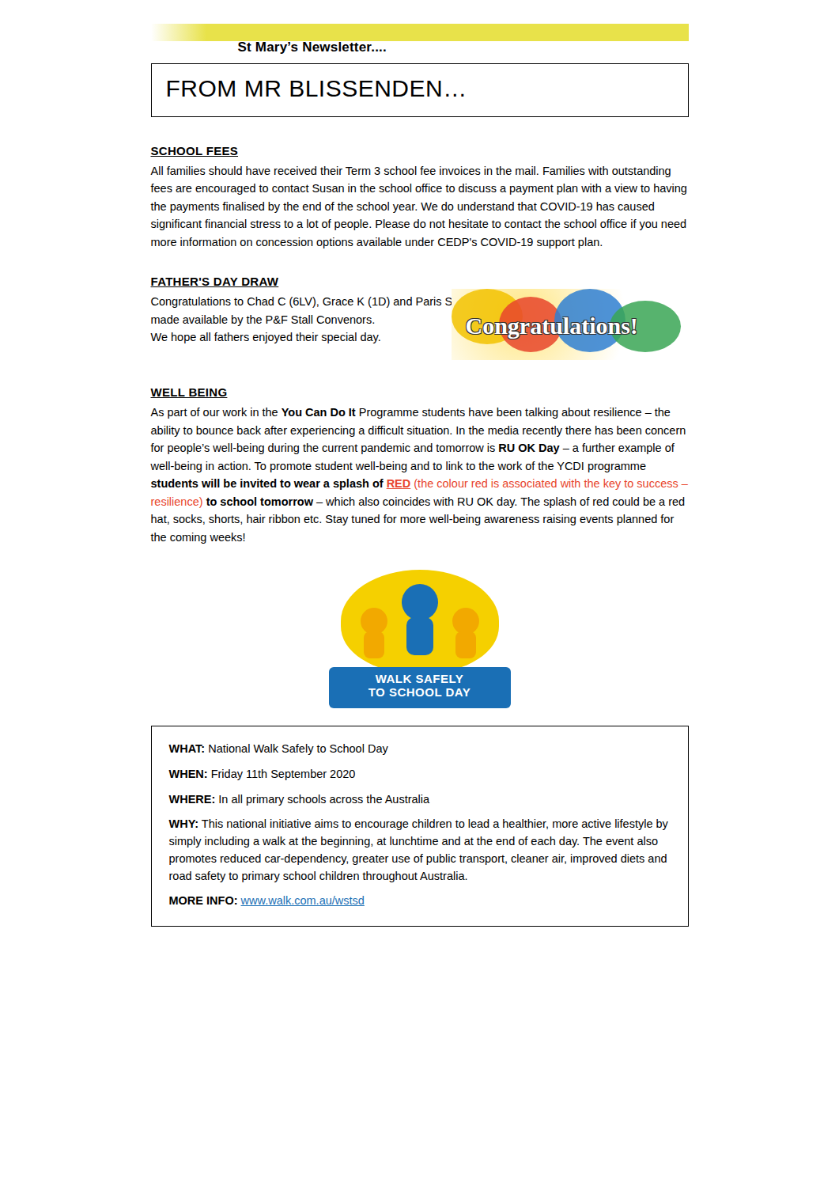St Mary’s Newsletter....
FROM MR BLISSENDEN…
SCHOOL FEES
All families should have received their Term 3 school fee invoices in the mail. Families with outstanding fees are encouraged to contact Susan in the school office to discuss a payment plan with a view to having the payments finalised by the end of the school year. We do understand that COVID-19 has caused significant financial stress to a lot of people. Please do not hesitate to contact the school office if you need more information on concession options available under CEDP's COVID-19 support plan.
FATHER'S DAY DRAW
Congratulations to Chad C (6LV), Grace K (1D) and Paris S (2FM) who took home one of the 3 prizes made available by the P&F Stall Convenors.
We hope all fathers enjoyed their special day.
Congratulations!
WELL BEING
As part of our work in the You Can Do It Programme students have been talking about resilience – the ability to bounce back after experiencing a difficult situation. In the media recently there has been concern for people’s well-being during the current pandemic and tomorrow is RU OK Day – a further example of well-being in action. To promote student well-being and to link to the work of the YCDI programme students will be invited to wear a splash of RED (the colour red is associated with the key to success – resilience) to school tomorrow – which also coincides with RU OK day. The splash of red could be a red hat, socks, shorts, hair ribbon etc. Stay tuned for more well-being awareness raising events planned for the coming weeks!
WALK SAFELY
TO SCHOOL DAY
WHAT: National Walk Safely to School Day
WHEN: Friday 11th September 2020
WHERE: In all primary schools across the Australia
WHY: This national initiative aims to encourage children to lead a healthier, more active lifestyle by simply including a walk at the beginning, at lunchtime and at the end of each day. The event also promotes reduced car-dependency, greater use of public transport, cleaner air, improved diets and road safety to primary school children throughout Australia.
MORE INFO: www.walk.com.au/wstsd